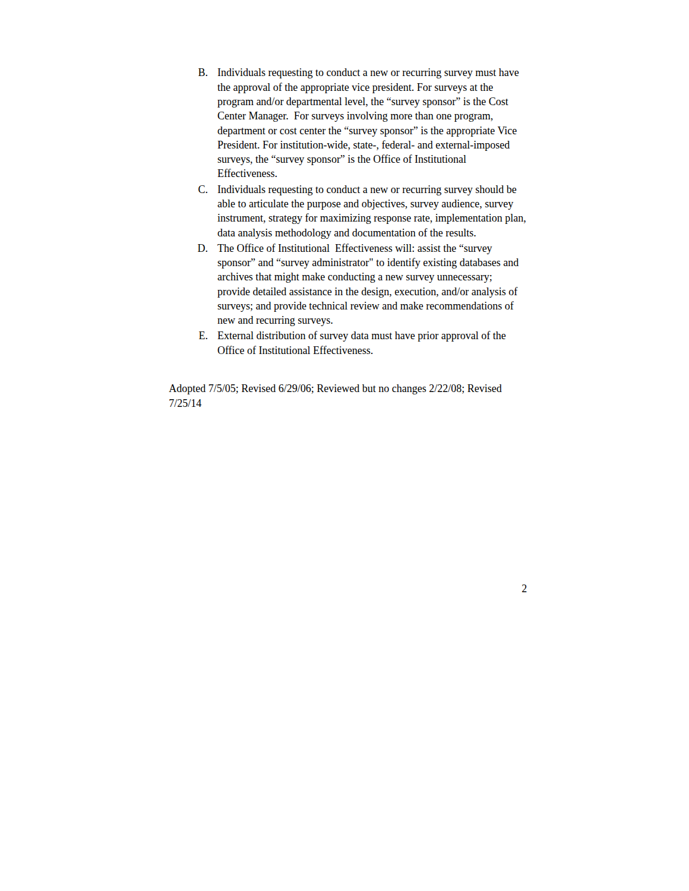Individuals requesting to conduct a new or recurring survey must have the approval of the appropriate vice president. For surveys at the program and/or departmental level, the “survey sponsor” is the Cost Center Manager. For surveys involving more than one program, department or cost center the “survey sponsor” is the appropriate Vice President. For institution-wide, state-, federal- and external-imposed surveys, the “survey sponsor” is the Office of Institutional Effectiveness.
Individuals requesting to conduct a new or recurring survey should be able to articulate the purpose and objectives, survey audience, survey instrument, strategy for maximizing response rate, implementation plan, data analysis methodology and documentation of the results.
The Office of Institutional Effectiveness will: assist the “survey sponsor” and “survey administrator" to identify existing databases and archives that might make conducting a new survey unnecessary; provide detailed assistance in the design, execution, and/or analysis of surveys; and provide technical review and make recommendations of new and recurring surveys.
External distribution of survey data must have prior approval of the Office of Institutional Effectiveness.
Adopted 7/5/05; Revised 6/29/06; Reviewed but no changes 2/22/08; Revised 7/25/14
2